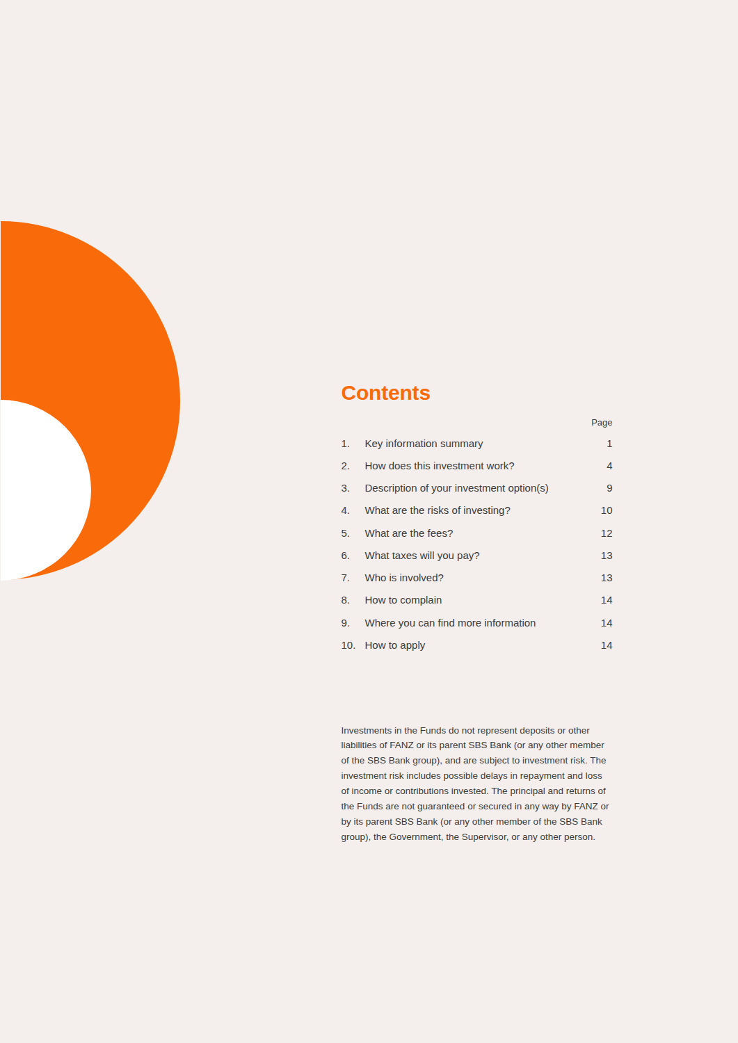Contents
Page
| 1. | Key information summary | 1 |
| 2. | How does this investment work? | 4 |
| 3. | Description of your investment option(s) | 9 |
| 4. | What are the risks of investing? | 10 |
| 5. | What are the fees? | 12 |
| 6. | What taxes will you pay? | 13 |
| 7. | Who is involved? | 13 |
| 8. | How to complain | 14 |
| 9. | Where you can find more information | 14 |
| 10. | How to apply | 14 |
Investments in the Funds do not represent deposits or other liabilities of FANZ or its parent SBS Bank (or any other member of the SBS Bank group), and are subject to investment risk. The investment risk includes possible delays in repayment and loss of income or contributions invested. The principal and returns of the Funds are not guaranteed or secured in any way by FANZ or by its parent SBS Bank (or any other member of the SBS Bank group), the Government, the Supervisor, or any other person.